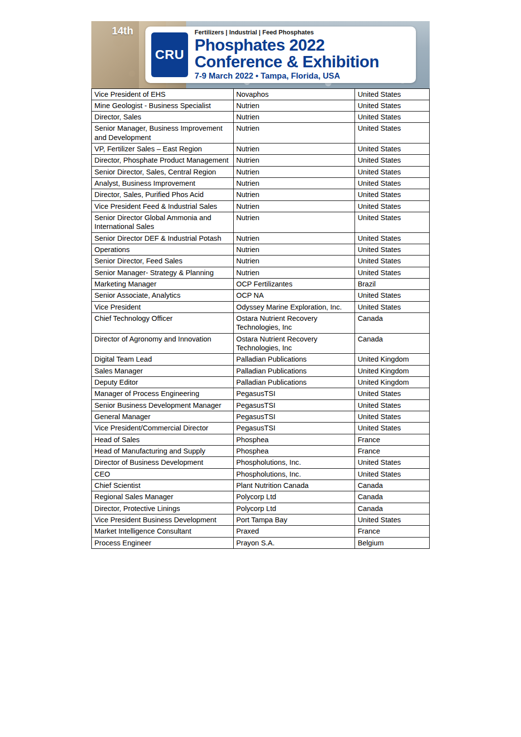14th
CRU
Fertilizers | Industrial | Feed Phosphates
Phosphates 2022Conference & Exhibition
7-9 March 2022 • Tampa, Florida, USA
| Vice President of EHS | Novaphos | United States |
| Mine Geologist - Business Specialist | Nutrien | United States |
| Director, Sales | Nutrien | United States |
| Senior Manager, Business Improvement and Development | Nutrien | United States |
| VP, Fertilizer Sales – East Region | Nutrien | United States |
| Director, Phosphate Product Management | Nutrien | United States |
| Senior Director, Sales, Central Region | Nutrien | United States |
| Analyst, Business Improvement | Nutrien | United States |
| Director, Sales, Purified Phos Acid | Nutrien | United States |
| Vice President Feed & Industrial Sales | Nutrien | United States |
| Senior Director Global Ammonia and International Sales | Nutrien | United States |
| Senior Director DEF & Industrial Potash | Nutrien | United States |
| Operations | Nutrien | United States |
| Senior Director, Feed Sales | Nutrien | United States |
| Senior Manager- Strategy & Planning | Nutrien | United States |
| Marketing Manager | OCP Fertilizantes | Brazil |
| Senior Associate, Analytics | OCP NA | United States |
| Vice President | Odyssey Marine Exploration, Inc. | United States |
| Chief Technology Officer | Ostara Nutrient Recovery Technologies, Inc | Canada |
| Director of Agronomy and Innovation | Ostara Nutrient Recovery Technologies, Inc | Canada |
| Digital Team Lead | Palladian Publications | United Kingdom |
| Sales Manager | Palladian Publications | United Kingdom |
| Deputy Editor | Palladian Publications | United Kingdom |
| Manager of Process Engineering | PegasusTSI | United States |
| Senior Business Development Manager | PegasusTSI | United States |
| General Manager | PegasusTSI | United States |
| Vice President/Commercial Director | PegasusTSI | United States |
| Head of Sales | Phosphea | France |
| Head of Manufacturing and Supply | Phosphea | France |
| Director of Business Development | Phospholutions, Inc. | United States |
| CEO | Phospholutions, Inc. | United States |
| Chief Scientist | Plant Nutrition Canada | Canada |
| Regional Sales Manager | Polycorp Ltd | Canada |
| Director, Protective Linings | Polycorp Ltd | Canada |
| Vice President Business Development | Port Tampa Bay | United States |
| Market Intelligence Consultant | Praxed | France |
| Process Engineer | Prayon S.A. | Belgium |